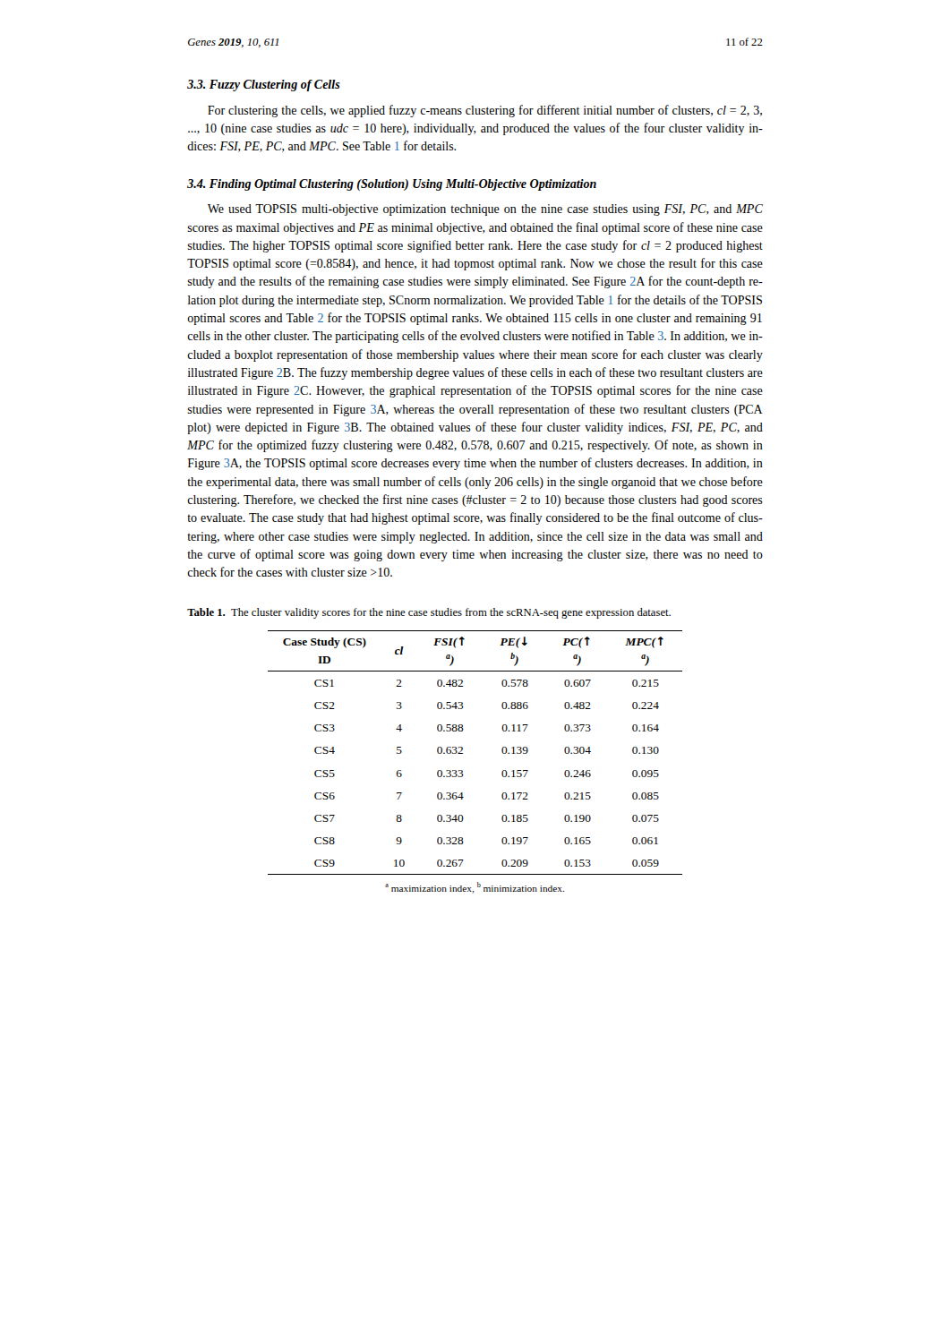Genes 2019, 10, 611 11 of 22
3.3. Fuzzy Clustering of Cells
For clustering the cells, we applied fuzzy c-means clustering for different initial number of clusters, cl = 2, 3, ..., 10 (nine case studies as udc = 10 here), individually, and produced the values of the four cluster validity indices: FSI, PE, PC, and MPC. See Table 1 for details.
3.4. Finding Optimal Clustering (Solution) Using Multi-Objective Optimization
We used TOPSIS multi-objective optimization technique on the nine case studies using FSI, PC, and MPC scores as maximal objectives and PE as minimal objective, and obtained the final optimal score of these nine case studies. The higher TOPSIS optimal score signified better rank. Here the case study for cl = 2 produced highest TOPSIS optimal score (=0.8584), and hence, it had topmost optimal rank. Now we chose the result for this case study and the results of the remaining case studies were simply eliminated. See Figure 2 A for the count-depth relation plot during the intermediate step, SCnorm normalization. We provided Table 1 for the details of the TOPSIS optimal scores and Table 2 for the TOPSIS optimal ranks. We obtained 115 cells in one cluster and remaining 91 cells in the other cluster. The participating cells of the evolved clusters were notified in Table 3. In addition, we included a boxplot representation of those membership values where their mean score for each cluster was clearly illustrated Figure 2 B. The fuzzy membership degree values of these cells in each of these two resultant clusters are illustrated in Figure 2 C. However, the graphical representation of the TOPSIS optimal scores for the nine case studies were represented in Figure 3 A, whereas the overall representation of these two resultant clusters (PCA plot) were depicted in Figure 3 B. The obtained values of these four cluster validity indices, FSI, PE, PC, and MPC for the optimized fuzzy clustering were 0.482, 0.578, 0.607 and 0.215, respectively. Of note, as shown in Figure 3 A, the TOPSIS optimal score decreases every time when the number of clusters decreases. In addition, in the experimental data, there was small number of cells (only 206 cells) in the single organoid that we chose before clustering. Therefore, we checked the first nine cases (#cluster = 2 to 10) because those clusters had good scores to evaluate. The case study that had highest optimal score, was finally considered to be the final outcome of clustering, where other case studies were simply neglected. In addition, since the cell size in the data was small and the curve of optimal score was going down every time when increasing the cluster size, there was no need to check for the cases with cluster size >10.
Table 1. The cluster validity scores for the nine case studies from the scRNA-seq gene expression dataset.
| Case Study (CS) ID | cl | FSI( ↑ a ) | PE( ↓ b ) | PC( ↑ a ) | MPC( ↑ a ) |
| --- | --- | --- | --- | --- | --- |
| CS1 | 2 | 0.482 | 0.578 | 0.607 | 0.215 |
| CS2 | 3 | 0.543 | 0.886 | 0.482 | 0.224 |
| CS3 | 4 | 0.588 | 0.117 | 0.373 | 0.164 |
| CS4 | 5 | 0.632 | 0.139 | 0.304 | 0.130 |
| CS5 | 6 | 0.333 | 0.157 | 0.246 | 0.095 |
| CS6 | 7 | 0.364 | 0.172 | 0.215 | 0.085 |
| CS7 | 8 | 0.340 | 0.185 | 0.190 | 0.075 |
| CS8 | 9 | 0.328 | 0.197 | 0.165 | 0.061 |
| CS9 | 10 | 0.267 | 0.209 | 0.153 | 0.059 |
a maximization index, b minimization index.